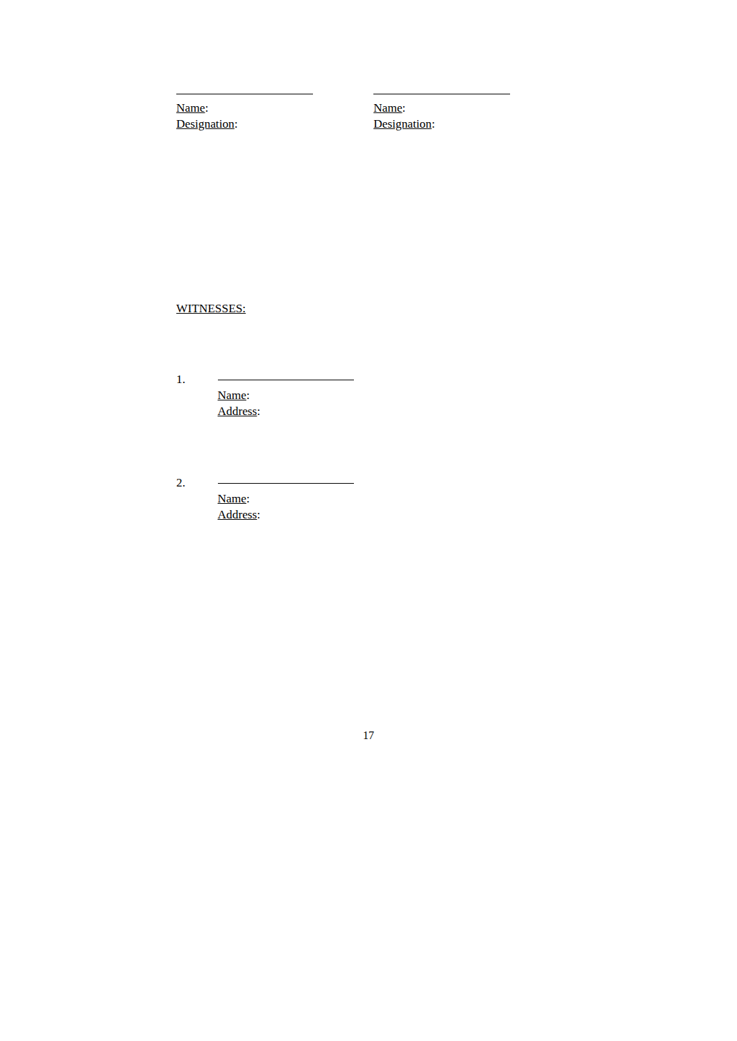Name:
Designation:
Name:
Designation:
WITNESSES:
1.
Name:
Address:
2.
Name:
Address:
17